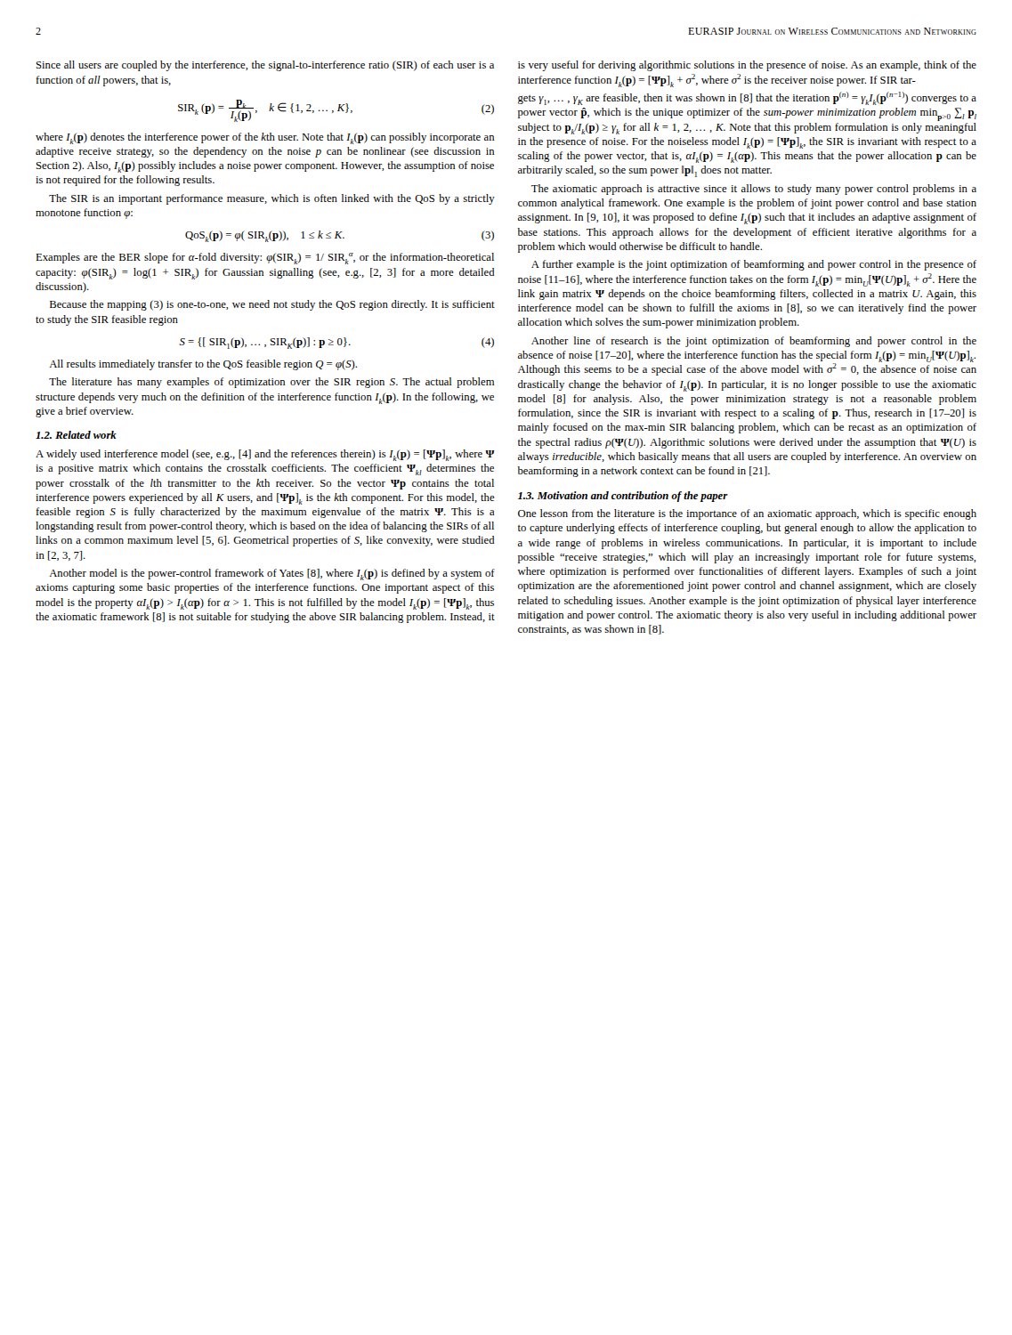2 EURASIP Journal on Wireless Communications and Networking
Since all users are coupled by the interference, the signal-to-interference ratio (SIR) of each user is a function of all powers, that is,
SIRk (p) = pk Ik(p), k ∈ {1, 2, … , K}, (2)
where Ik(p) denotes the interference power of the kth user. Note that Ik(p) can possibly incorporate an adaptive receive strategy, so the dependency on the noise p can be nonlinear (see discussion in Section 2). Also, Ik(p) possibly includes a noise power component. However, the assumption of noise is not required for the following results.
The SIR is an important performance measure, which is often linked with the QoS by a strictly monotone function φ:
QoSk(p) = φ( SIRk(p)), 1 ≤ k ≤ K. (3)
Examples are the BER slope for α-fold diversity: φ(SIRk) = 1/ SIRkα, or the information-theoretical capacity: φ(SIRk) = log(1 + SIRk) for Gaussian signalling (see, e.g., [2, 3] for a more detailed discussion).
Because the mapping (3) is one-to-one, we need not study the QoS region directly. It is sufficient to study the SIR feasible region
S = {[ SIR1(p), … , SIRK(p)] : p ≥ 0}. (4)
All results immediately transfer to the QoS feasible region Q = φ(S).
The literature has many examples of optimization over the SIR region S. The actual problem structure depends very much on the definition of the interference function Ik(p). In the following, we give a brief overview.
1.2. Related work
A widely used interference model (see, e.g., [4] and the references therein) is Ik(p) = [Ψp]k, where Ψ is a positive matrix which contains the crosstalk coefficients. The coefficient Ψkl determines the power crosstalk of the lth transmitter to the kth receiver. So the vector Ψp contains the total interference powers experienced by all K users, and [Ψp]k is the kth component. For this model, the feasible region S is fully characterized by the maximum eigenvalue of the matrix Ψ. This is a longstanding result from power-control theory, which is based on the idea of balancing the SIRs of all links on a common maximum level [5, 6]. Geometrical properties of S, like convexity, were studied in [2, 3, 7].
Another model is the power-control framework of Yates [8], where Ik(p) is defined by a system of axioms capturing some basic properties of the interference functions. One important aspect of this model is the property αIk(p) > Ik(αp) for α > 1. This is not fulfilled by the model Ik(p) = [Ψp]k, thus the axiomatic framework [8] is not suitable for studying the above SIR balancing problem. Instead, it is very useful for deriving algorithmic solutions in the presence of noise. As an example, think of the interference function Ik(p) = [Ψp]k + σ2, where σ2 is the receiver noise power. If SIR tar-
gets γ1, … , γK are feasible, then it was shown in [8] that the iteration p(n) = γkIk(p(n−1)) converges to a power vector p̂, which is the unique optimizer of the sum-power minimization problem minp>0 ∑l pl subject to pk/Ik(p) ≥ γk for all k = 1, 2, … , K. Note that this problem formulation is only meaningful in the presence of noise. For the noiseless model Ik(p) = [Ψp]k, the SIR is invariant with respect to a scaling of the power vector, that is, αIk(p) = Ik(αp). This means that the power allocation p can be arbitrarily scaled, so the sum power ‖p‖1 does not matter.
The axiomatic approach is attractive since it allows to study many power control problems in a common analytical framework. One example is the problem of joint power control and base station assignment. In [9, 10], it was proposed to define Ik(p) such that it includes an adaptive assignment of base stations. This approach allows for the development of efficient iterative algorithms for a problem which would otherwise be difficult to handle.
A further example is the joint optimization of beamforming and power control in the presence of noise [11–16], where the interference function takes on the form Ik(p) = minU[Ψ(U)p]k + σ2. Here the link gain matrix Ψ depends on the choice beamforming filters, collected in a matrix U. Again, this interference model can be shown to fulfill the axioms in [8], so we can iteratively find the power allocation which solves the sum-power minimization problem.
Another line of research is the joint optimization of beamforming and power control in the absence of noise [17–20], where the interference function has the special form Ik(p) = minU[Ψ(U)p]k. Although this seems to be a special case of the above model with σ2 = 0, the absence of noise can drastically change the behavior of Ik(p). In particular, it is no longer possible to use the axiomatic model [8] for analysis. Also, the power minimization strategy is not a reasonable problem formulation, since the SIR is invariant with respect to a scaling of p. Thus, research in [17–20] is mainly focused on the max-min SIR balancing problem, which can be recast as an optimization of the spectral radius ρ(Ψ(U)). Algorithmic solutions were derived under the assumption that Ψ(U) is always irreducible, which basically means that all users are coupled by interference. An overview on beamforming in a network context can be found in [21].
1.3. Motivation and contribution of the paper
One lesson from the literature is the importance of an axiomatic approach, which is specific enough to capture underlying effects of interference coupling, but general enough to allow the application to a wide range of problems in wireless communications. In particular, it is important to include possible “receive strategies,” which will play an increasingly important role for future systems, where optimization is performed over functionalities of different layers. Examples of such a joint optimization are the aforementioned joint power control and channel assignment, which are closely related to scheduling issues. Another example is the joint optimization of physical layer interference mitigation and power control. The axiomatic theory is also very useful in including additional power constraints, as was shown in [8].